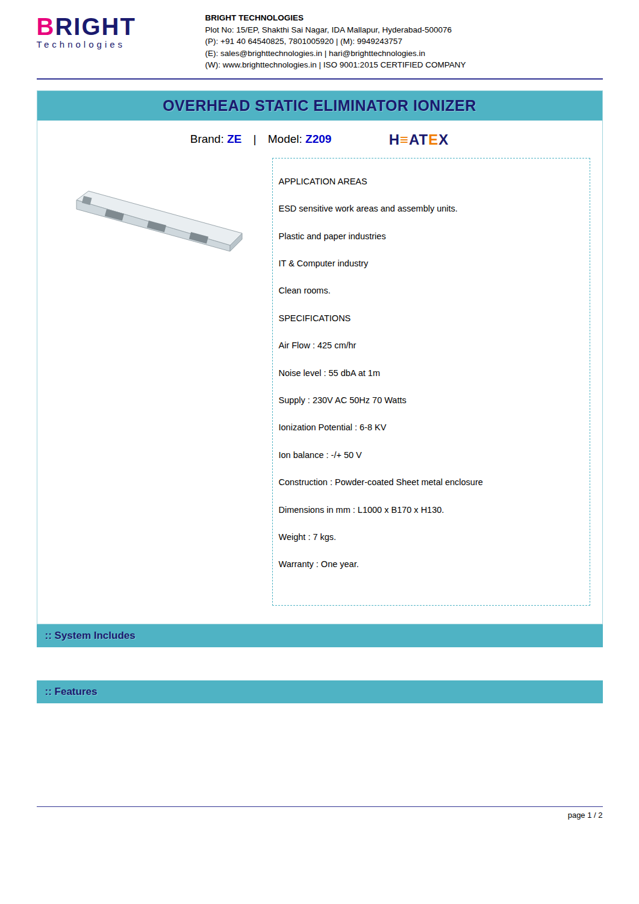BRIGHT
Technologies
BRIGHT TECHNOLOGIES
Plot No: 15/EP, Shakthi Sai Nagar, IDA Mallapur, Hyderabad-500076
(P): +91 40 64540825, 7801005920 | (M): 9949243757
(E): sales@brighttechnologies.in | hari@brighttechnologies.in
(W): www.brighttechnologies.in | ISO 9001:2015 CERTIFIED COMPANY
OVERHEAD STATIC ELIMINATOR IONIZER
Brand: ZE | Model: Z209 H≡ATEX
APPLICATION AREAS
ESD sensitive work areas and assembly units.
Plastic and paper industries
IT & Computer industry
Clean rooms.
SPECIFICATIONS
Air Flow : 425 cm/hr
Noise level : 55 dbA at 1m
Supply : 230V AC 50Hz 70 Watts
Ionization Potential : 6-8 KV
Ion balance : -/+ 50 V
Construction : Powder-coated Sheet metal enclosure
Dimensions in mm : L1000 x B170 x H130.
Weight : 7 kgs.
Warranty : One year.
:: System Includes
:: Features
page 1 / 2